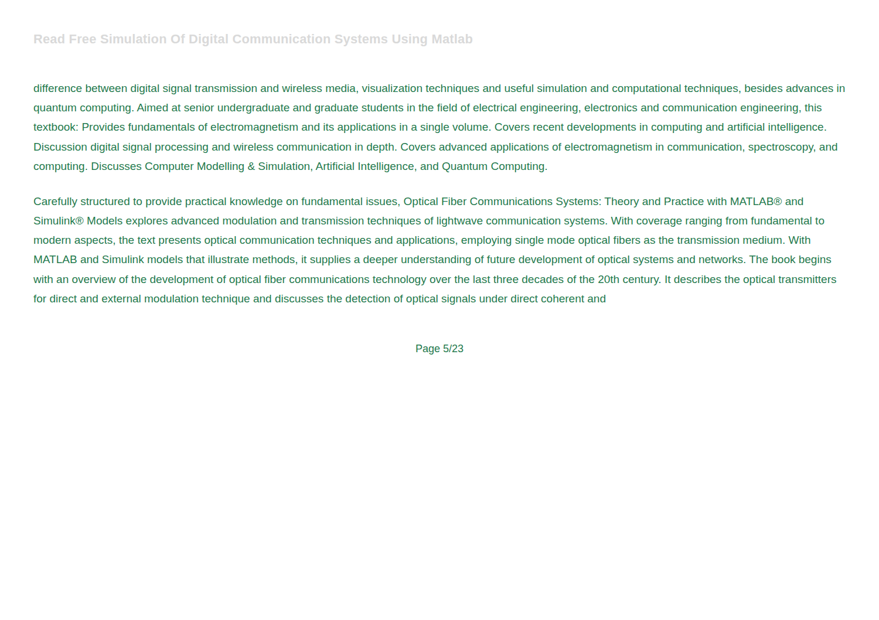Read Free Simulation Of Digital Communication Systems Using Matlab
difference between digital signal transmission and wireless media, visualization techniques and useful simulation and computational techniques, besides advances in quantum computing. Aimed at senior undergraduate and graduate students in the field of electrical engineering, electronics and communication engineering, this textbook: Provides fundamentals of electromagnetism and its applications in a single volume. Covers recent developments in computing and artificial intelligence. Discussion digital signal processing and wireless communication in depth. Covers advanced applications of electromagnetism in communication, spectroscopy, and computing. Discusses Computer Modelling & Simulation, Artificial Intelligence, and Quantum Computing.
Carefully structured to provide practical knowledge on fundamental issues, Optical Fiber Communications Systems: Theory and Practice with MATLAB® and Simulink® Models explores advanced modulation and transmission techniques of lightwave communication systems. With coverage ranging from fundamental to modern aspects, the text presents optical communication techniques and applications, employing single mode optical fibers as the transmission medium. With MATLAB and Simulink models that illustrate methods, it supplies a deeper understanding of future development of optical systems and networks. The book begins with an overview of the development of optical fiber communications technology over the last three decades of the 20th century. It describes the optical transmitters for direct and external modulation technique and discusses the detection of optical signals under direct coherent and
Page 5/23